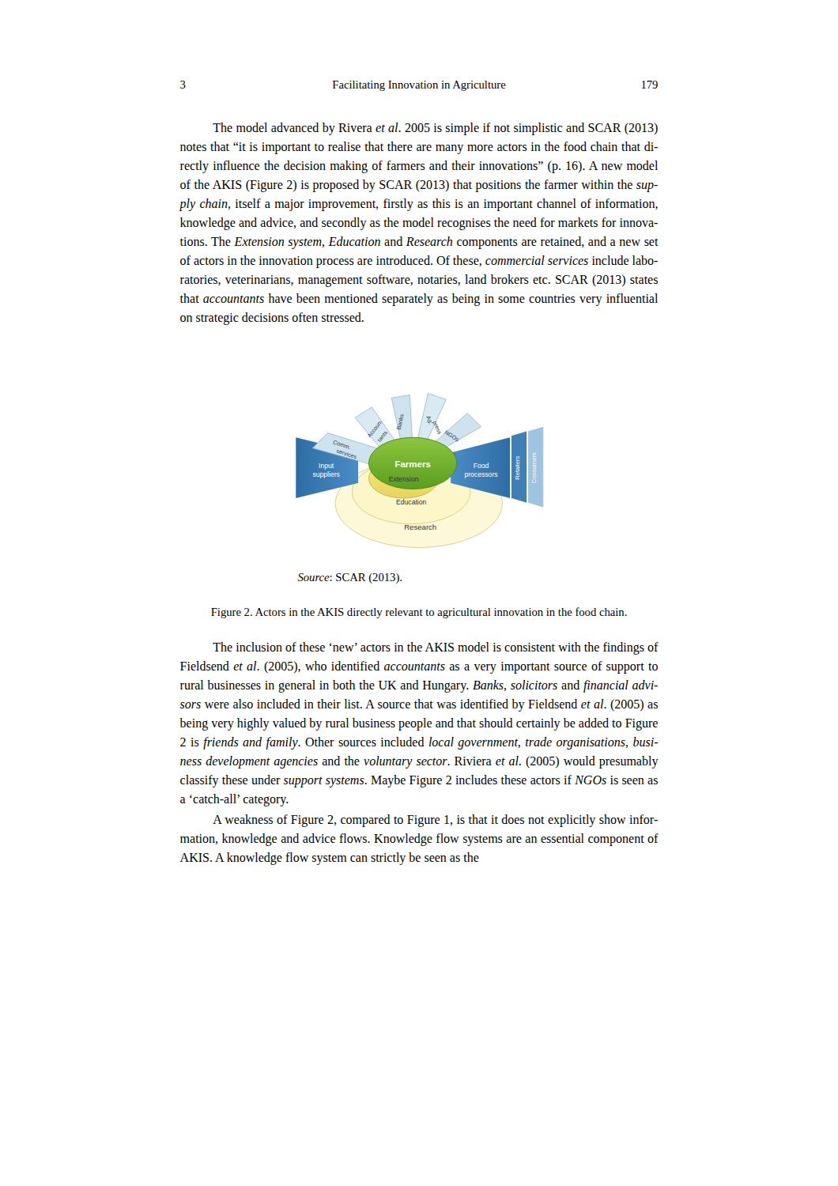3 Facilitating Innovation in Agriculture 179
The model advanced by Rivera et al. 2005 is simple if not simplistic and SCAR (2013) notes that “it is important to realise that there are many more actors in the food chain that directly influence the decision making of farmers and their innovations” (p. 16). A new model of the AKIS (Figure 2) is proposed by SCAR (2013) that positions the farmer within the supply chain, itself a major improvement, firstly as this is an important channel of information, knowledge and advice, and secondly as the model recognises the need for markets for innovations. The Extension system, Education and Research components are retained, and a new set of actors in the innovation process are introduced. Of these, commercial services include laboratories, veterinarians, management software, notaries, land brokers etc. SCAR (2013) states that accountants have been mentioned separately as being in some countries very influential on strategic decisions often stressed.
Farmers Input suppliers Food processors Retailers Consumers Extension Education Research Comm. services Accoun- tants Banks Ag. press NGOs
Source: SCAR (2013).
Figure 2. Actors in the AKIS directly relevant to agricultural innovation in the food chain.
The inclusion of these ‘new’ actors in the AKIS model is consistent with the findings of Fieldsend et al. (2005), who identified accountants as a very important source of support to rural businesses in general in both the UK and Hungary. Banks, solicitors and financial advisors were also included in their list. A source that was identified by Fieldsend et al. (2005) as being very highly valued by rural business people and that should certainly be added to Figure 2 is friends and family. Other sources included local government, trade organisations, business development agencies and the voluntary sector. Riviera et al. (2005) would presumably classify these under support systems. Maybe Figure 2 includes these actors if NGOs is seen as a ‘catch-all’ category.
A weakness of Figure 2, compared to Figure 1, is that it does not explicitly show information, knowledge and advice flows. Knowledge flow systems are an essential component of AKIS. A knowledge flow system can strictly be seen as the